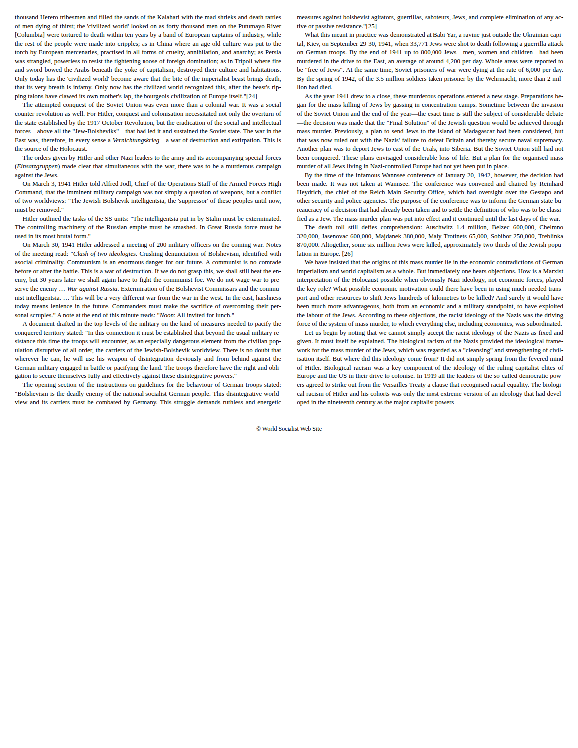thousand Herero tribesmen and filled the sands of the Kalahari with the mad shrieks and death rattles of men dying of thirst; the 'civilized world' looked on as forty thousand men on the Putumayo River [Columbia] were tortured to death within ten years by a band of European captains of industry, while the rest of the people were made into cripples; as in China where an age-old culture was put to the torch by European mercenaries, practised in all forms of cruelty, annihilation, and anarchy; as Persia was strangled, powerless to resist the tightening noose of foreign domination; as in Tripoli where fire and sword bowed the Arabs beneath the yoke of capitalism, destroyed their culture and habitations. Only today has the 'civilized world' become aware that the bite of the imperialist beast brings death, that its very breath is infamy. Only now has the civilized world recognized this, after the beast's ripping talons have clawed its own mother's lap, the bourgeois civilization of Europe itself."[24]
The attempted conquest of the Soviet Union was even more than a colonial war. It was a social counter-revolution as well. For Hitler, conquest and colonisation necessitated not only the overturn of the state established by the 1917 October Revolution, but the eradication of the social and intellectual forces—above all the "Jew-Bolsheviks"—that had led it and sustained the Soviet state. The war in the East was, therefore, in every sense a Vernichtungskrieg—a war of destruction and extirpation. This is the source of the Holocaust.
The orders given by Hitler and other Nazi leaders to the army and its accompanying special forces (Einsatzgruppen) made clear that simultaneous with the war, there was to be a murderous campaign against the Jews.
On March 3, 1941 Hitler told Alfred Jodl, Chief of the Operations Staff of the Armed Forces High Command, that the imminent military campaign was not simply a question of weapons, but a conflict of two worldviews: "The Jewish-Bolshevik intelligentsia, the 'suppressor' of these peoples until now, must be removed."
Hitler outlined the tasks of the SS units: "The intelligentsia put in by Stalin must be exterminated. The controlling machinery of the Russian empire must be smashed. In Great Russia force must be used in its most brutal form."
On March 30, 1941 Hitler addressed a meeting of 200 military officers on the coming war. Notes of the meeting read: "Clash of two ideologies. Crushing denunciation of Bolshevism, identified with asocial criminality. Communism is an enormous danger for our future. A communist is no comrade before or after the battle. This is a war of destruction. If we do not grasp this, we shall still beat the enemy, but 30 years later we shall again have to fight the communist foe. We do not wage war to preserve the enemy … War against Russia. Extermination of the Bolshevist Commissars and the communist intelligentsia. … This will be a very different war from the war in the west. In the east, harshness today means lenience in the future. Commanders must make the sacrifice of overcoming their personal scruples." A note at the end of this minute reads: "Noon: All invited for lunch."
A document drafted in the top levels of the military on the kind of measures needed to pacify the conquered territory stated: "In this connection it must be established that beyond the usual military resistance this time the troops will encounter, as an especially dangerous element from the civilian population disruptive of all order, the carriers of the Jewish-Bolshevik worldview. There is no doubt that wherever he can, he will use his weapon of disintegration deviously and from behind against the German military engaged in battle or pacifying the land. The troops therefore have the right and obligation to secure themselves fully and effectively against these disintegrative powers."
The opening section of the instructions on guidelines for the behaviour of German troops stated: "Bolshevism is the deadly enemy of the national socialist German people. This disintegrative worldview and its carriers must be combated by Germany. This struggle demands ruthless and energetic measures against bolshevist agitators, guerrillas, saboteurs, Jews, and complete elimination of any active or passive resistance."[25]
What this meant in practice was demonstrated at Babi Yar, a ravine just outside the Ukrainian capital, Kiev, on September 29-30, 1941, when 33,771 Jews were shot to death following a guerrilla attack on German troops. By the end of 1941 up to 800,000 Jews—men, women and children—had been murdered in the drive to the East, an average of around 4,200 per day. Whole areas were reported to be "free of Jews". At the same time, Soviet prisoners of war were dying at the rate of 6,000 per day. By the spring of 1942, of the 3.5 million soldiers taken prisoner by the Wehrmacht, more than 2 million had died.
As the year 1941 drew to a close, these murderous operations entered a new stage. Preparations began for the mass killing of Jews by gassing in concentration camps. Sometime between the invasion of the Soviet Union and the end of the year—the exact time is still the subject of considerable debate—the decision was made that the "Final Solution" of the Jewish question would be achieved through mass murder. Previously, a plan to send Jews to the island of Madagascar had been considered, but that was now ruled out with the Nazis' failure to defeat Britain and thereby secure naval supremacy. Another plan was to deport Jews to east of the Urals, into Siberia. But the Soviet Union still had not been conquered. These plans envisaged considerable loss of life. But a plan for the organised mass murder of all Jews living in Nazi-controlled Europe had not yet been put in place.
By the time of the infamous Wannsee conference of January 20, 1942, however, the decision had been made. It was not taken at Wannsee. The conference was convened and chaired by Reinhard Heydrich, the chief of the Reich Main Security Office, which had oversight over the Gestapo and other security and police agencies. The purpose of the conference was to inform the German state bureaucracy of a decision that had already been taken and to settle the definition of who was to be classified as a Jew. The mass murder plan was put into effect and it continued until the last days of the war.
The death toll still defies comprehension: Auschwitz 1.4 million, Belzec 600,000, Chelmno 320,000, Jasenovac 600,000, Majdanek 380,000, Maly Trotinets 65,000, Sobibor 250,000, Treblinka 870,000. Altogether, some six million Jews were killed, approximately two-thirds of the Jewish population in Europe. [26]
We have insisted that the origins of this mass murder lie in the economic contradictions of German imperialism and world capitalism as a whole. But immediately one hears objections. How is a Marxist interpretation of the Holocaust possible when obviously Nazi ideology, not economic forces, played the key role? What possible economic motivation could there have been in using much needed transport and other resources to shift Jews hundreds of kilometres to be killed? And surely it would have been much more advantageous, both from an economic and a military standpoint, to have exploited the labour of the Jews. According to these objections, the racist ideology of the Nazis was the driving force of the system of mass murder, to which everything else, including economics, was subordinated.
Let us begin by noting that we cannot simply accept the racist ideology of the Nazis as fixed and given. It must itself be explained. The biological racism of the Nazis provided the ideological framework for the mass murder of the Jews, which was regarded as a "cleansing" and strengthening of civilisation itself. But where did this ideology come from? It did not simply spring from the fevered mind of Hitler. Biological racism was a key component of the ideology of the ruling capitalist elites of Europe and the US in their drive to colonise. In 1919 all the leaders of the so-called democratic powers agreed to strike out from the Versailles Treaty a clause that recognised racial equality. The biological racism of Hitler and his cohorts was only the most extreme version of an ideology that had developed in the nineteenth century as the major capitalist powers
© World Socialist Web Site